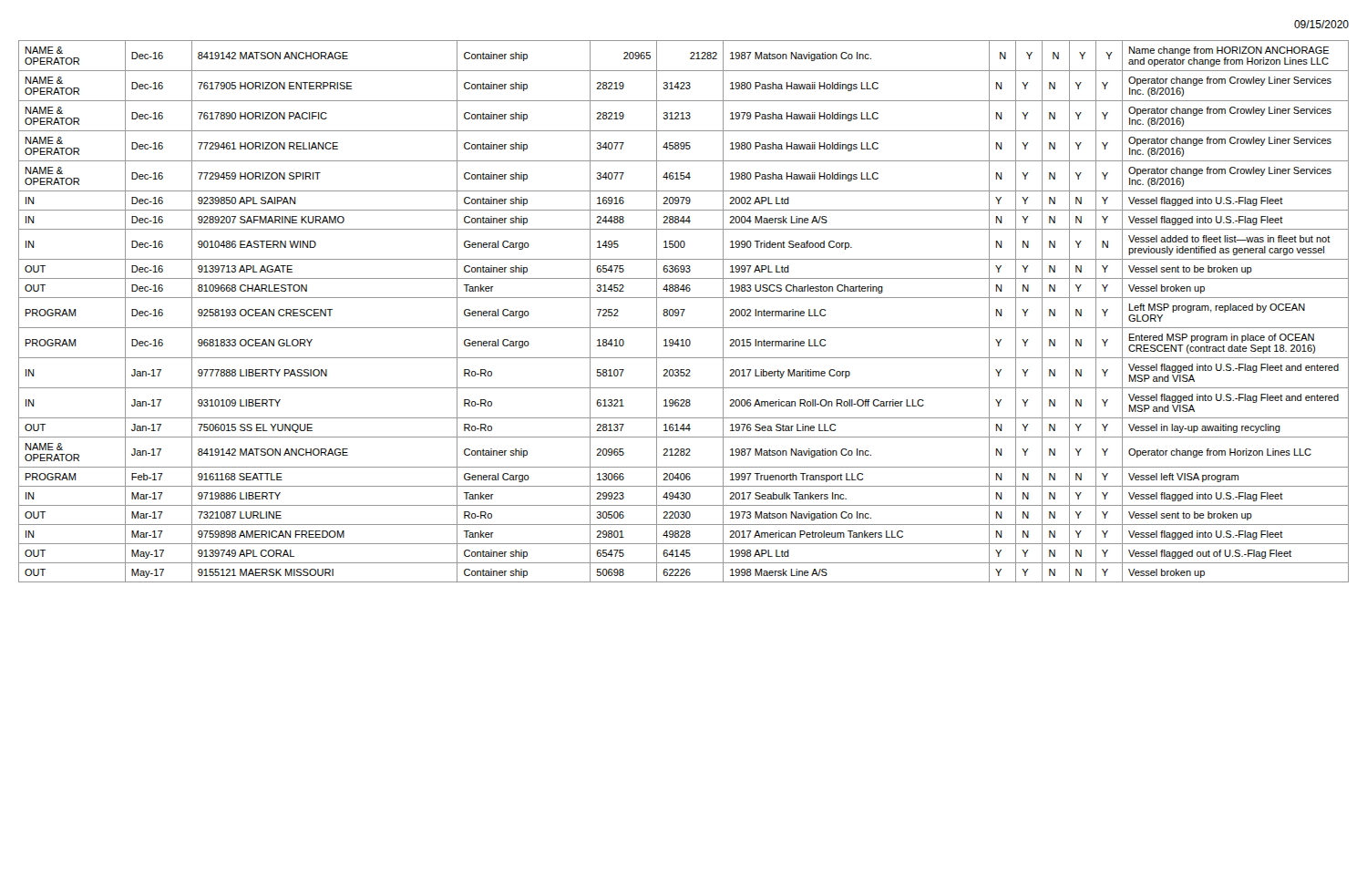09/15/2020
| NAME & OPERATOR | Dec-16 | 8419142 MATSON ANCHORAGE | Container ship | 20965 | 21282 | 1987 Matson Navigation Co Inc. | N | Y | N | Y | Y | Name change from HORIZON ANCHORAGE and operator change from Horizon Lines LLC |
| NAME & OPERATOR | Dec-16 | 7617905 HORIZON ENTERPRISE | Container ship | 28219 | 31423 | 1980 Pasha Hawaii Holdings LLC | N | Y | N | Y | Y | Operator change from Crowley Liner Services Inc. (8/2016) |
| NAME & OPERATOR | Dec-16 | 7617890 HORIZON PACIFIC | Container ship | 28219 | 31213 | 1979 Pasha Hawaii Holdings LLC | N | Y | N | Y | Y | Operator change from Crowley Liner Services Inc. (8/2016) |
| NAME & OPERATOR | Dec-16 | 7729461 HORIZON RELIANCE | Container ship | 34077 | 45895 | 1980 Pasha Hawaii Holdings LLC | N | Y | N | Y | Y | Operator change from Crowley Liner Services Inc. (8/2016) |
| NAME & OPERATOR | Dec-16 | 7729459 HORIZON SPIRIT | Container ship | 34077 | 46154 | 1980 Pasha Hawaii Holdings LLC | N | Y | N | Y | Y | Operator change from Crowley Liner Services Inc. (8/2016) |
| IN | Dec-16 | 9239850 APL SAIPAN | Container ship | 16916 | 20979 | 2002 APL Ltd | Y | Y | N | N | Y | Vessel flagged into U.S.-Flag Fleet |
| IN | Dec-16 | 9289207 SAFMARINE KURAMO | Container ship | 24488 | 28844 | 2004 Maersk Line A/S | N | Y | N | N | Y | Vessel flagged into U.S.-Flag Fleet |
| IN | Dec-16 | 9010486 EASTERN WIND | General Cargo | 1495 | 1500 | 1990 Trident Seafood Corp. | N | N | N | Y | N | Vessel added to fleet list—was in fleet but not previously identified as general cargo vessel |
| OUT | Dec-16 | 9139713 APL AGATE | Container ship | 65475 | 63693 | 1997 APL Ltd | Y | Y | N | N | Y | Vessel sent to be broken up |
| OUT | Dec-16 | 8109668 CHARLESTON | Tanker | 31452 | 48846 | 1983 USCS Charleston Chartering | N | N | N | Y | Y | Vessel broken up |
| PROGRAM | Dec-16 | 9258193 OCEAN CRESCENT | General Cargo | 7252 | 8097 | 2002 Intermarine LLC | N | Y | N | N | Y | Left MSP program, replaced by OCEAN GLORY |
| PROGRAM | Dec-16 | 9681833 OCEAN GLORY | General Cargo | 18410 | 19410 | 2015 Intermarine LLC | Y | Y | N | N | Y | Entered MSP program in place of OCEAN CRESCENT (contract date Sept 18. 2016) |
| IN | Jan-17 | 9777888 LIBERTY PASSION | Ro-Ro | 58107 | 20352 | 2017 Liberty Maritime Corp | Y | Y | N | N | Y | Vessel flagged into U.S.-Flag Fleet and entered MSP and VISA |
| IN | Jan-17 | 9310109 LIBERTY | Ro-Ro | 61321 | 19628 | 2006 American Roll-On Roll-Off Carrier LLC | Y | Y | N | N | Y | Vessel flagged into U.S.-Flag Fleet and entered MSP and VISA |
| OUT | Jan-17 | 7506015 SS EL YUNQUE | Ro-Ro | 28137 | 16144 | 1976 Sea Star Line LLC | N | Y | N | Y | Y | Vessel in lay-up awaiting recycling |
| NAME & OPERATOR | Jan-17 | 8419142 MATSON ANCHORAGE | Container ship | 20965 | 21282 | 1987 Matson Navigation Co Inc. | N | Y | N | Y | Y | Operator change from Horizon Lines LLC |
| PROGRAM | Feb-17 | 9161168 SEATTLE | General Cargo | 13066 | 20406 | 1997 Truenorth Transport LLC | N | N | N | N | Y | Vessel left VISA program |
| IN | Mar-17 | 9719886 LIBERTY | Tanker | 29923 | 49430 | 2017 Seabulk Tankers Inc. | N | N | N | Y | Y | Vessel flagged into U.S.-Flag Fleet |
| OUT | Mar-17 | 7321087 LURLINE | Ro-Ro | 30506 | 22030 | 1973 Matson Navigation Co Inc. | N | N | N | Y | Y | Vessel sent to be broken up |
| IN | Mar-17 | 9759898 AMERICAN FREEDOM | Tanker | 29801 | 49828 | 2017 American Petroleum Tankers LLC | N | N | N | Y | Y | Vessel flagged into U.S.-Flag Fleet |
| OUT | May-17 | 9139749 APL CORAL | Container ship | 65475 | 64145 | 1998 APL Ltd | Y | Y | N | N | Y | Vessel flagged out of U.S.-Flag Fleet |
| OUT | May-17 | 9155121 MAERSK MISSOURI | Container ship | 50698 | 62226 | 1998 Maersk Line A/S | Y | Y | N | N | Y | Vessel broken up |